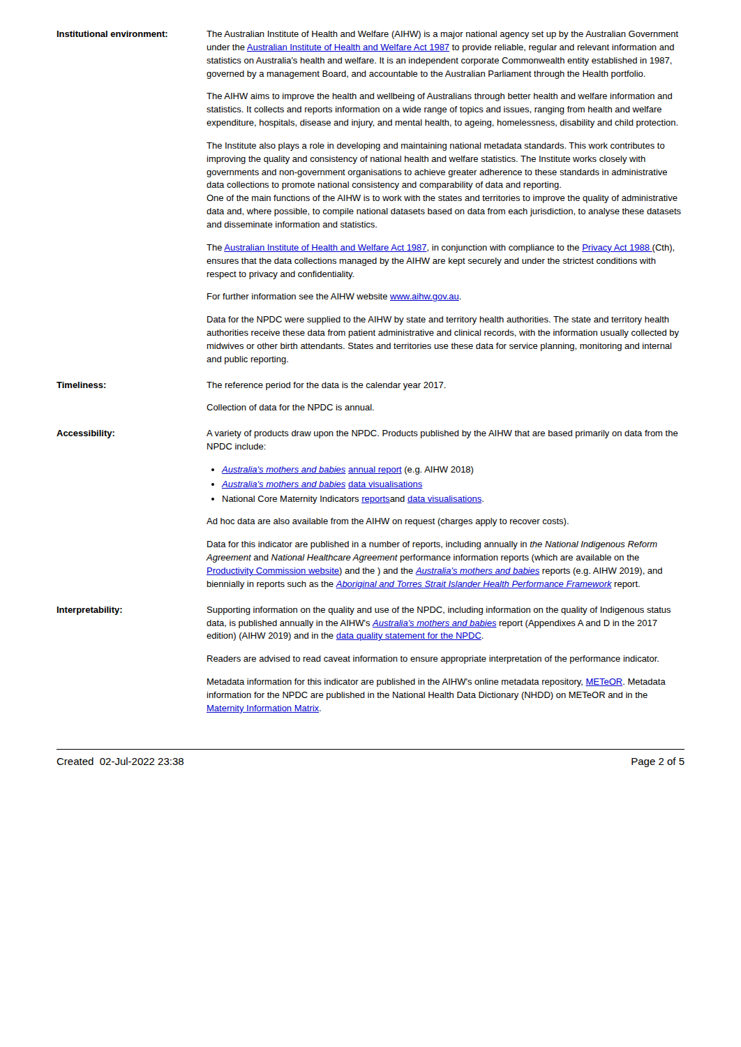| Institutional environment: | The Australian Institute of Health and Welfare (AIHW) is a major national agency set up by the Australian Government under the Australian Institute of Health and Welfare Act 1987 to provide reliable, regular and relevant information and statistics on Australia's health and welfare. It is an independent corporate Commonwealth entity established in 1987, governed by a management Board, and accountable to the Australian Parliament through the Health portfolio. The AIHW aims to improve the health and wellbeing of Australians through better health and welfare information and statistics. It collects and reports information on a wide range of topics and issues, ranging from health and welfare expenditure, hospitals, disease and injury, and mental health, to ageing, homelessness, disability and child protection. The Institute also plays a role in developing and maintaining national metadata standards. This work contributes to improving the quality and consistency of national health and welfare statistics. The Institute works closely with governments and non-government organisations to achieve greater adherence to these standards in administrative data collections to promote national consistency and comparability of data and reporting. One of the main functions of the AIHW is to work with the states and territories to improve the quality of administrative data and, where possible, to compile national datasets based on data from each jurisdiction, to analyse these datasets and disseminate information and statistics. The Australian Institute of Health and Welfare Act 1987 , in conjunction with compliance to the Privacy Act 1988 (Cth), ensures that the data collections managed by the AIHW are kept securely and under the strictest conditions with respect to privacy and confidentiality. For further information see the AIHW website www.aihw.gov.au . Data for the NPDC were supplied to the AIHW by state and territory health authorities. The state and territory health authorities receive these data from patient administrative and clinical records, with the information usually collected by midwives or other birth attendants. States and territories use these data for service planning, monitoring and internal and public reporting. |
| Timeliness: | The reference period for the data is the calendar year 2017. Collection of data for the NPDC is annual. |
| Accessibility: | A variety of products draw upon the NPDC. Products published by the AIHW that are based primarily on data from the NPDC include: Australia's mothers and babies annual report (e.g. AIHW 2018) Australia's mothers and babies data visualisations National Core Maternity Indicators reports and data visualisations . Ad hoc data are also available from the AIHW on request (charges apply to recover costs). Data for this indicator are published in a number of reports, including annually in the National Indigenous Reform Agreement and National Healthcare Agreement performance information reports (which are available on the Productivity Commission website ) and the ) and the Australia's mothers and babies reports (e.g. AIHW 2019), and biennially in reports such as the Aboriginal and Torres Strait Islander Health Performance Framework report. |
| Interpretability: | Supporting information on the quality and use of the NPDC, including information on the quality of Indigenous status data, is published annually in the AIHW's Australia's mothers and babies report (Appendixes A and D in the 2017 edition) (AIHW 2019) and in the data quality statement for the NPDC . Readers are advised to read caveat information to ensure appropriate interpretation of the performance indicator. Metadata information for this indicator are published in the AIHW's online metadata repository, METeOR . Metadata information for the NPDC are published in the National Health Data Dictionary (NHDD) on METeOR and in the Maternity Information Matrix . |
Created 02-Jul-2022 23:38 Page 2 of 5